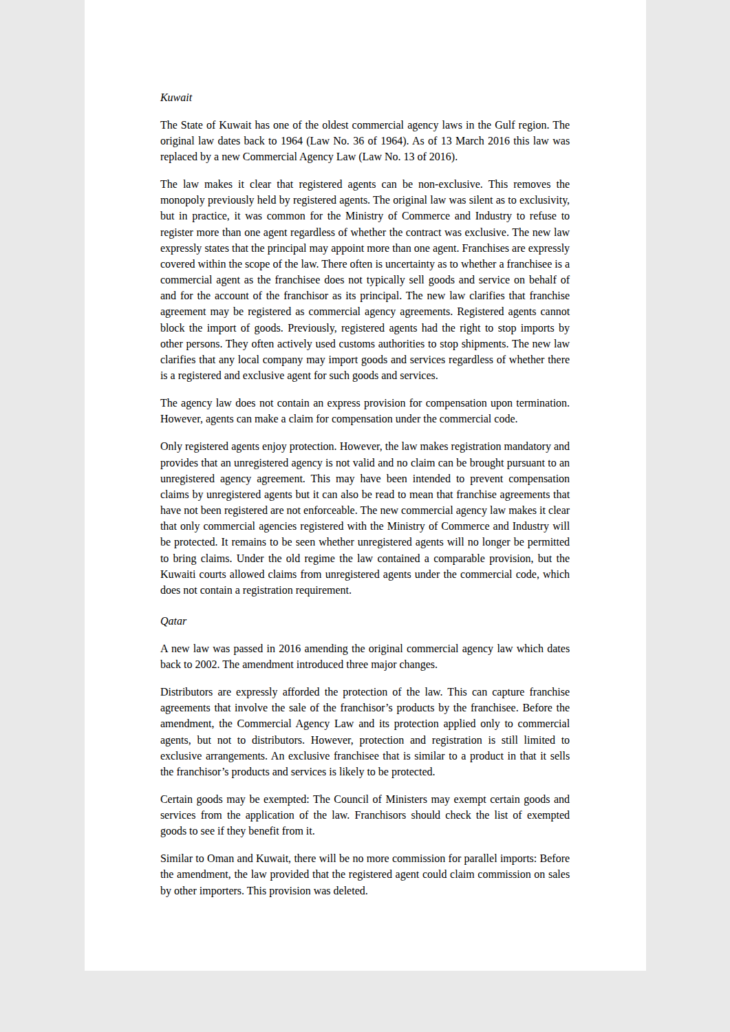Kuwait
The State of Kuwait has one of the oldest commercial agency laws in the Gulf region. The original law dates back to 1964 (Law No. 36 of 1964). As of 13 March 2016 this law was replaced by a new Commercial Agency Law (Law No. 13 of 2016).
The law makes it clear that registered agents can be non-exclusive. This removes the monopoly previously held by registered agents. The original law was silent as to exclusivity, but in practice, it was common for the Ministry of Commerce and Industry to refuse to register more than one agent regardless of whether the contract was exclusive. The new law expressly states that the principal may appoint more than one agent. Franchises are expressly covered within the scope of the law. There often is uncertainty as to whether a franchisee is a commercial agent as the franchisee does not typically sell goods and service on behalf of and for the account of the franchisor as its principal. The new law clarifies that franchise agreement may be registered as commercial agency agreements. Registered agents cannot block the import of goods. Previously, registered agents had the right to stop imports by other persons. They often actively used customs authorities to stop shipments. The new law clarifies that any local company may import goods and services regardless of whether there is a registered and exclusive agent for such goods and services.
The agency law does not contain an express provision for compensation upon termination. However, agents can make a claim for compensation under the commercial code.
Only registered agents enjoy protection. However, the law makes registration mandatory and provides that an unregistered agency is not valid and no claim can be brought pursuant to an unregistered agency agreement. This may have been intended to prevent compensation claims by unregistered agents but it can also be read to mean that franchise agreements that have not been registered are not enforceable. The new commercial agency law makes it clear that only commercial agencies registered with the Ministry of Commerce and Industry will be protected. It remains to be seen whether unregistered agents will no longer be permitted to bring claims. Under the old regime the law contained a comparable provision, but the Kuwaiti courts allowed claims from unregistered agents under the commercial code, which does not contain a registration requirement.
Qatar
A new law was passed in 2016 amending the original commercial agency law which dates back to 2002. The amendment introduced three major changes.
Distributors are expressly afforded the protection of the law. This can capture franchise agreements that involve the sale of the franchisor’s products by the franchisee. Before the amendment, the Commercial Agency Law and its protection applied only to commercial agents, but not to distributors. However, protection and registration is still limited to exclusive arrangements. An exclusive franchisee that is similar to a product in that it sells the franchisor’s products and services is likely to be protected.
Certain goods may be exempted: The Council of Ministers may exempt certain goods and services from the application of the law. Franchisors should check the list of exempted goods to see if they benefit from it.
Similar to Oman and Kuwait, there will be no more commission for parallel imports: Before the amendment, the law provided that the registered agent could claim commission on sales by other importers. This provision was deleted.